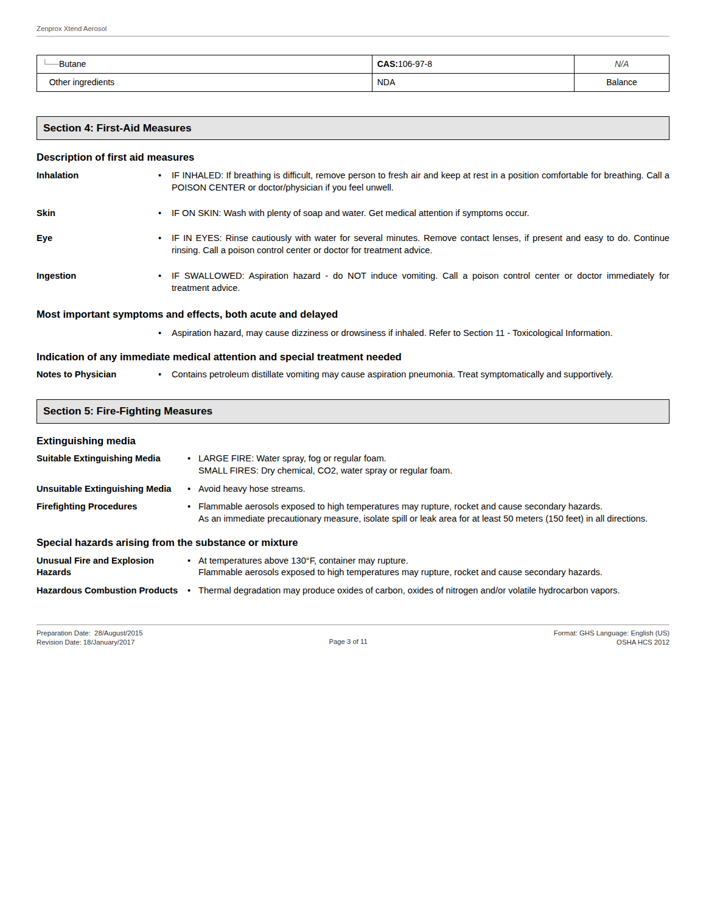Zenprox Xtend Aerosol
| Butane | CAS: 106-97-8 | N/A |
| Other ingredients | NDA | Balance |
Section 4: First-Aid Measures
Description of first aid measures
Inhalation
•
IF INHALED: If breathing is difficult, remove person to fresh air and keep at rest in a position comfortable for breathing. Call a POISON CENTER or doctor/physician if you feel unwell.
Skin
•
IF ON SKIN: Wash with plenty of soap and water. Get medical attention if symptoms occur.
Eye
•
IF IN EYES: Rinse cautiously with water for several minutes. Remove contact lenses, if present and easy to do. Continue rinsing. Call a poison control center or doctor for treatment advice.
Ingestion
•
IF SWALLOWED: Aspiration hazard - do NOT induce vomiting. Call a poison control center or doctor immediately for treatment advice.
Most important symptoms and effects, both acute and delayed
•
Aspiration hazard, may cause dizziness or drowsiness if inhaled. Refer to Section 11 - Toxicological Information.
Indication of any immediate medical attention and special treatment needed
Notes to Physician
•
Contains petroleum distillate vomiting may cause aspiration pneumonia. Treat symptomatically and supportively.
Section 5: Fire-Fighting Measures
Extinguishing media
Suitable Extinguishing Media
•
LARGE FIRE: Water spray, fog or regular foam.
SMALL FIRES: Dry chemical, CO2, water spray or regular foam.
Unsuitable Extinguishing Media
•
Avoid heavy hose streams.
Firefighting Procedures
•
Flammable aerosols exposed to high temperatures may rupture, rocket and cause secondary hazards.
As an immediate precautionary measure, isolate spill or leak area for at least 50 meters (150 feet) in all directions.
Special hazards arising from the substance or mixture
Unusual Fire and Explosion Hazards
•
At temperatures above 130°F, container may rupture.
Flammable aerosols exposed to high temperatures may rupture, rocket and cause secondary hazards.
Hazardous Combustion Products
•
Thermal degradation may produce oxides of carbon, oxides of nitrogen and/or volatile hydrocarbon vapors.
Preparation Date: 28/August/2015
Revision Date: 18/January/2017
Page 3 of 11
Format: GHS Language: English (US)
OSHA HCS 2012